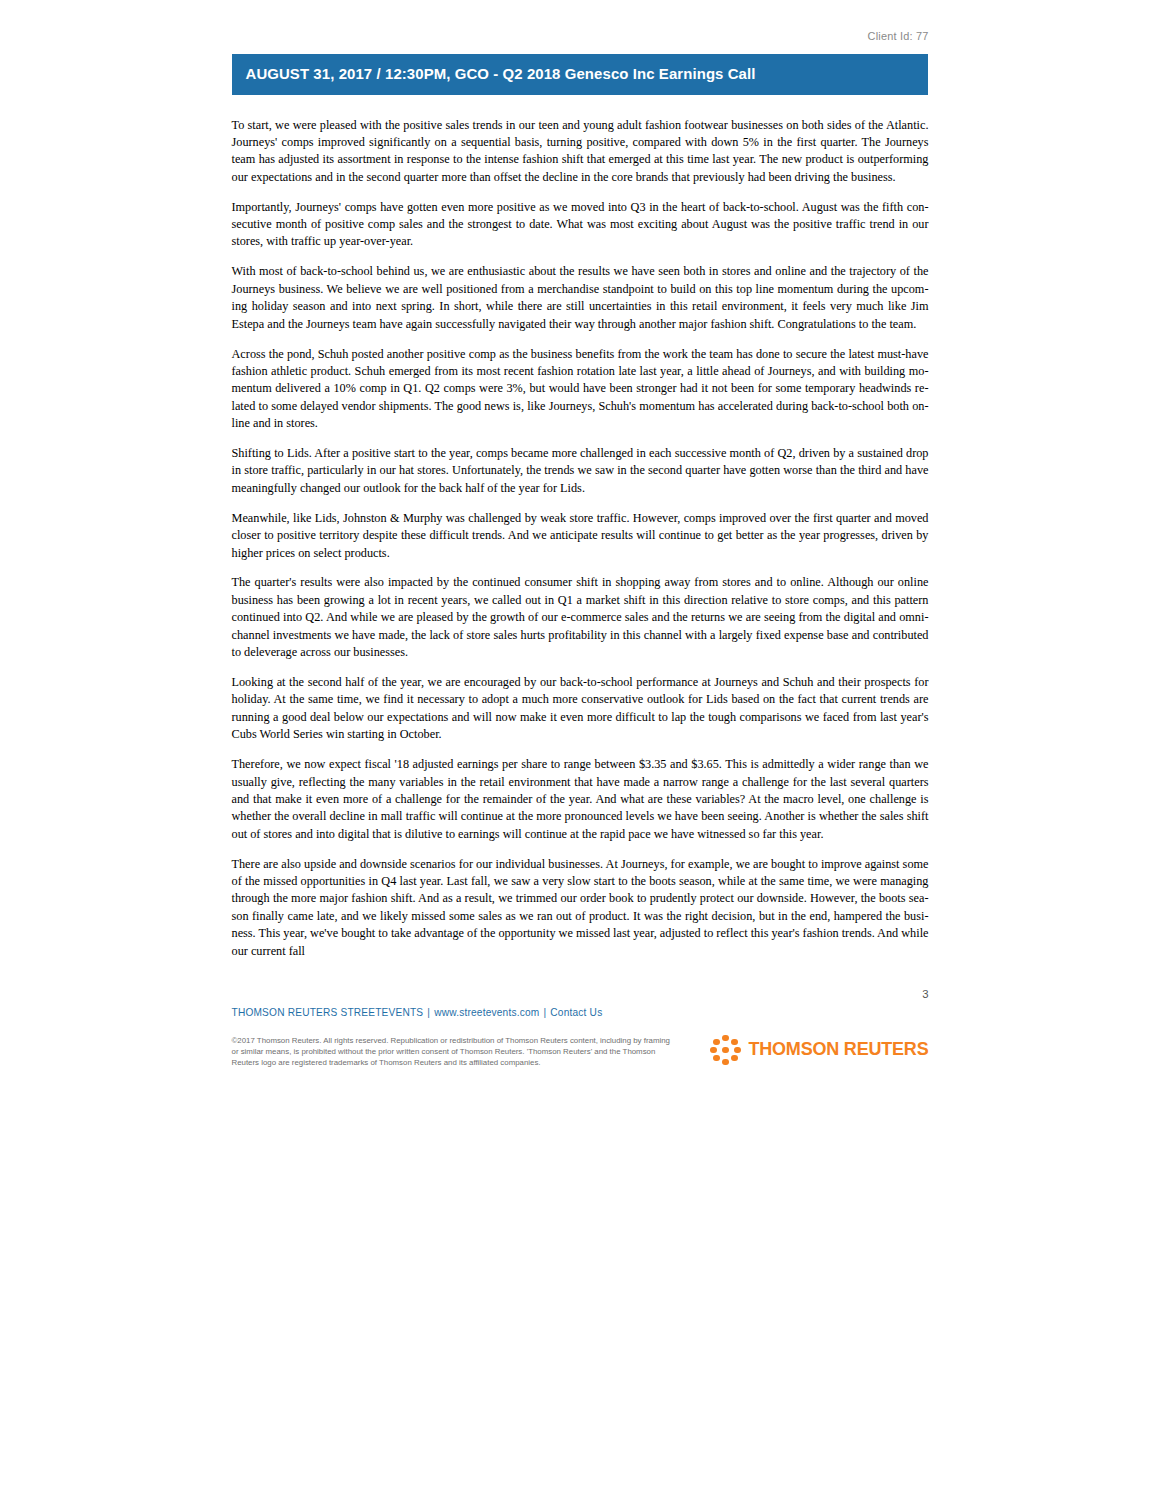Client Id: 77
AUGUST 31, 2017 / 12:30PM, GCO - Q2 2018 Genesco Inc Earnings Call
To start, we were pleased with the positive sales trends in our teen and young adult fashion footwear businesses on both sides of the Atlantic. Journeys' comps improved significantly on a sequential basis, turning positive, compared with down 5% in the first quarter. The Journeys team has adjusted its assortment in response to the intense fashion shift that emerged at this time last year. The new product is outperforming our expectations and in the second quarter more than offset the decline in the core brands that previously had been driving the business.
Importantly, Journeys' comps have gotten even more positive as we moved into Q3 in the heart of back-to-school. August was the fifth consecutive month of positive comp sales and the strongest to date. What was most exciting about August was the positive traffic trend in our stores, with traffic up year-over-year.
With most of back-to-school behind us, we are enthusiastic about the results we have seen both in stores and online and the trajectory of the Journeys business. We believe we are well positioned from a merchandise standpoint to build on this top line momentum during the upcoming holiday season and into next spring. In short, while there are still uncertainties in this retail environment, it feels very much like Jim Estepa and the Journeys team have again successfully navigated their way through another major fashion shift. Congratulations to the team.
Across the pond, Schuh posted another positive comp as the business benefits from the work the team has done to secure the latest must-have fashion athletic product. Schuh emerged from its most recent fashion rotation late last year, a little ahead of Journeys, and with building momentum delivered a 10% comp in Q1. Q2 comps were 3%, but would have been stronger had it not been for some temporary headwinds related to some delayed vendor shipments. The good news is, like Journeys, Schuh's momentum has accelerated during back-to-school both online and in stores.
Shifting to Lids. After a positive start to the year, comps became more challenged in each successive month of Q2, driven by a sustained drop in store traffic, particularly in our hat stores. Unfortunately, the trends we saw in the second quarter have gotten worse than the third and have meaningfully changed our outlook for the back half of the year for Lids.
Meanwhile, like Lids, Johnston & Murphy was challenged by weak store traffic. However, comps improved over the first quarter and moved closer to positive territory despite these difficult trends. And we anticipate results will continue to get better as the year progresses, driven by higher prices on select products.
The quarter's results were also impacted by the continued consumer shift in shopping away from stores and to online. Although our online business has been growing a lot in recent years, we called out in Q1 a market shift in this direction relative to store comps, and this pattern continued into Q2. And while we are pleased by the growth of our e-commerce sales and the returns we are seeing from the digital and omni-channel investments we have made, the lack of store sales hurts profitability in this channel with a largely fixed expense base and contributed to deleverage across our businesses.
Looking at the second half of the year, we are encouraged by our back-to-school performance at Journeys and Schuh and their prospects for holiday. At the same time, we find it necessary to adopt a much more conservative outlook for Lids based on the fact that current trends are running a good deal below our expectations and will now make it even more difficult to lap the tough comparisons we faced from last year's Cubs World Series win starting in October.
Therefore, we now expect fiscal '18 adjusted earnings per share to range between $3.35 and $3.65. This is admittedly a wider range than we usually give, reflecting the many variables in the retail environment that have made a narrow range a challenge for the last several quarters and that make it even more of a challenge for the remainder of the year. And what are these variables? At the macro level, one challenge is whether the overall decline in mall traffic will continue at the more pronounced levels we have been seeing. Another is whether the sales shift out of stores and into digital that is dilutive to earnings will continue at the rapid pace we have witnessed so far this year.
There are also upside and downside scenarios for our individual businesses. At Journeys, for example, we are bought to improve against some of the missed opportunities in Q4 last year. Last fall, we saw a very slow start to the boots season, while at the same time, we were managing through the more major fashion shift. And as a result, we trimmed our order book to prudently protect our downside. However, the boots season finally came late, and we likely missed some sales as we ran out of product. It was the right decision, but in the end, hampered the business. This year, we've bought to take advantage of the opportunity we missed last year, adjusted to reflect this year's fashion trends. And while our current fall
3
THOMSON REUTERS STREETEVENTS|www.streetevents.com|Contact Us
©2017 Thomson Reuters. All rights reserved. Republication or redistribution of Thomson Reuters content, including by framing or similar means, is prohibited without the prior written consent of Thomson Reuters. 'Thomson Reuters' and the Thomson Reuters logo are registered trademarks of Thomson Reuters and its affiliated companies.
THOMSON REUTERS